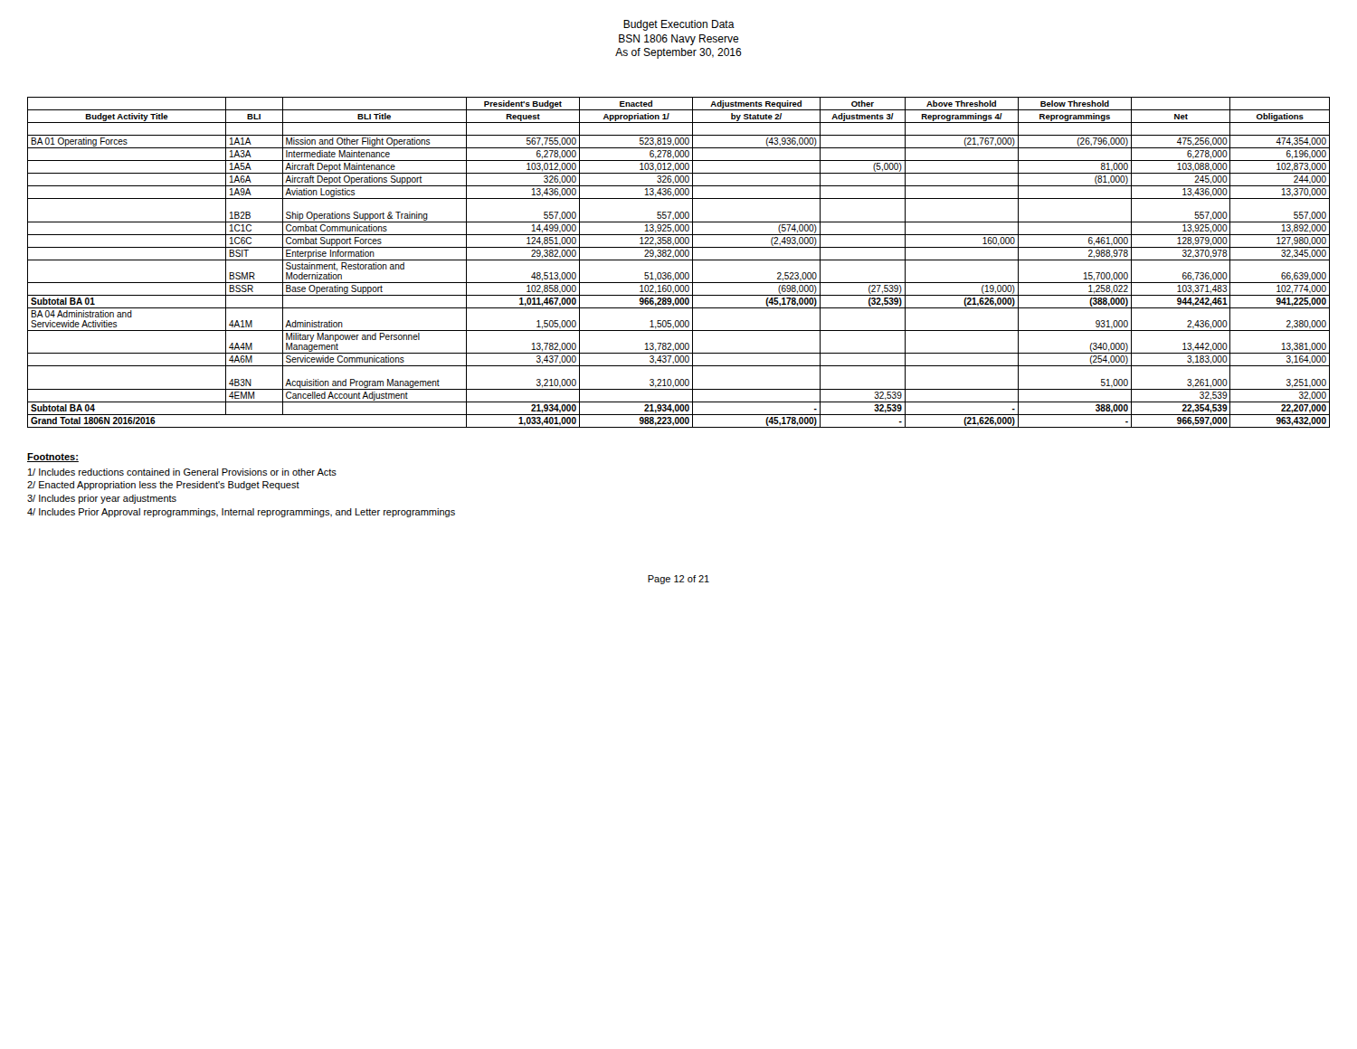Budget Execution Data
BSN 1806 Navy Reserve
As of September 30, 2016
| | | | President's Budget | Enacted | Adjustments Required | Other | Above Threshold | Below Threshold | | |
| --- | --- | --- | --- | --- | --- | --- | --- | --- | --- | --- |
| Budget Activity Title | BLI | BLI Title | Request | Appropriation 1/ | by Statute 2/ | Adjustments 3/ | Reprogrammings 4/ | Reprogrammings | Net | Obligations |
| BA 01 Operating Forces | 1A1A | Mission and Other Flight Operations | 567,755,000 | 523,819,000 | (43,936,000) | | (21,767,000) | (26,796,000) | 475,256,000 | 474,354,000 |
| | 1A3A | Intermediate Maintenance | 6,278,000 | 6,278,000 | | | | | 6,278,000 | 6,196,000 |
| | 1A5A | Aircraft Depot Maintenance | 103,012,000 | 103,012,000 | | (5,000) | | 81,000 | 103,088,000 | 102,873,000 |
| | 1A6A | Aircraft Depot Operations Support | 326,000 | 326,000 | | | | (81,000) | 245,000 | 244,000 |
| | 1A9A | Aviation Logistics | 13,436,000 | 13,436,000 | | | | | 13,436,000 | 13,370,000 |
| | 1B2B | Ship Operations Support & Training | 557,000 | 557,000 | | | | | 557,000 | 557,000 |
| | 1C1C | Combat Communications | 14,499,000 | 13,925,000 | (574,000) | | | | 13,925,000 | 13,892,000 |
| | 1C6C | Combat Support Forces | 124,851,000 | 122,358,000 | (2,493,000) | | 160,000 | 6,461,000 | 128,979,000 | 127,980,000 |
| | BSIT | Enterprise Information | 29,382,000 | 29,382,000 | | | | 2,988,978 | 32,370,978 | 32,345,000 |
| | BSMR | Sustainment, Restoration and Modernization | 48,513,000 | 51,036,000 | 2,523,000 | | | 15,700,000 | 66,736,000 | 66,639,000 |
| | BSSR | Base Operating Support | 102,858,000 | 102,160,000 | (698,000) | (27,539) | (19,000) | 1,258,022 | 103,371,483 | 102,774,000 |
| Subtotal BA 01 | | | 1,011,467,000 | 966,289,000 | (45,178,000) | (32,539) | (21,626,000) | (388,000) | 944,242,461 | 941,225,000 |
| BA 04 Administration and Servicewide Activities | 4A1M | Administration | 1,505,000 | 1,505,000 | | | | 931,000 | 2,436,000 | 2,380,000 |
| | 4A4M | Military Manpower and Personnel Management | 13,782,000 | 13,782,000 | | | | (340,000) | 13,442,000 | 13,381,000 |
| | 4A6M | Servicewide Communications | 3,437,000 | 3,437,000 | | | | (254,000) | 3,183,000 | 3,164,000 |
| | 4B3N | Acquisition and Program Management | 3,210,000 | 3,210,000 | | | | 51,000 | 3,261,000 | 3,251,000 |
| | 4EMM | Cancelled Account Adjustment | | | | 32,539 | | | 32,539 | 32,000 |
| Subtotal BA 04 | | | 21,934,000 | 21,934,000 | - | 32,539 | - | 388,000 | 22,354,539 | 22,207,000 |
| Grand Total 1806N 2016/2016 | 1,033,401,000 | 988,223,000 | (45,178,000) | - | (21,626,000) | - | 966,597,000 | 963,432,000 |
Footnotes:
1/ Includes reductions contained in General Provisions or in other Acts
2/ Enacted Appropriation less the President's Budget Request
3/ Includes prior year adjustments
4/ Includes Prior Approval reprogrammings, Internal reprogrammings, and Letter reprogrammings
Page 12 of 21